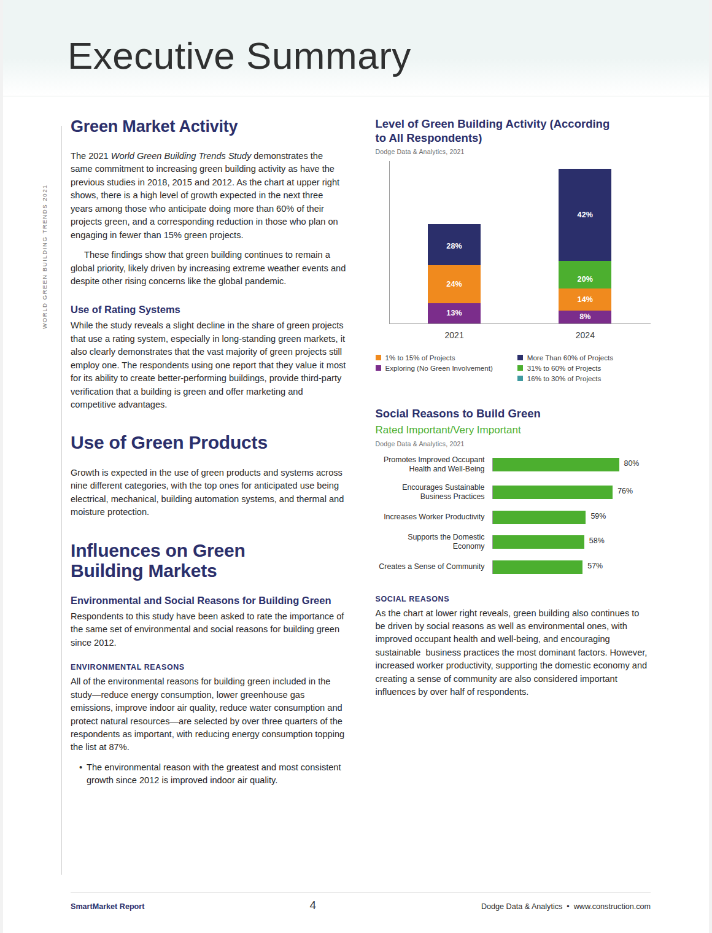Executive Summary
World Green Building Trends 2021
Green Market Activity
The 2021 World Green Building Trends Study demonstrates the same commitment to increasing green building activity as have the previous studies in 2018, 2015 and 2012. As the chart at upper right shows, there is a high level of growth expected in the next three years among those who anticipate doing more than 60% of their projects green, and a corresponding reduction in those who plan on engaging in fewer than 15% green projects.
These findings show that green building continues to remain a global priority, likely driven by increasing extreme weather events and despite other rising concerns like the global pandemic.
Use of Rating Systems
While the study reveals a slight decline in the share of green projects that use a rating system, especially in long-standing green markets, it also clearly demonstrates that the vast majority of green projects still employ one. The respondents using one report that they value it most for its ability to create better-performing buildings, provide third-party verification that a building is green and offer marketing and competitive advantages.
Use of Green Products
Growth is expected in the use of green products and systems across nine different categories, with the top ones for anticipated use being electrical, mechanical, building automation systems, and thermal and moisture protection.
Influences on Green
Building Markets
Environmental and Social Reasons for Building Green
Respondents to this study have been asked to rate the importance of the same set of environmental and social reasons for building green since 2012.
Environmental Reasons
All of the environmental reasons for building green included in the study—reduce energy consumption, lower greenhouse gas emissions, improve indoor air quality, reduce water consumption and protect natural resources—are selected by over three quarters of the respondents as important, with reducing energy consumption topping the list at 87%.
The environmental reason with the greatest and most consistent growth since 2012 is improved indoor air quality.
Level of Green Building Activity (According
to All Respondents)
Dodge Data & Analytics, 2021
28%
16%
19%
24%
13%
42%
20%
16%
14%
8%
2021
2024
1% to 15% of Projects
More Than 60% of Projects
Exploring (No Green Involvement)
31% to 60% of Projects
16% to 30% of Projects
Social Reasons to Build Green
Rated Important/Very Important
Dodge Data & Analytics, 2021
Promotes Improved Occupant
Health and Well-Being
80%
Encourages Sustainable
Business Practices
76%
Increases Worker Productivity
59%
Supports the Domestic
Economy
58%
Creates a Sense of Community
57%
Social Reasons
As the chart at lower right reveals, green building also continues to be driven by social reasons as well as environmental ones, with improved occupant health and well-being, and encouraging sustainable business practices the most dominant factors. However, increased worker productivity, supporting the domestic economy and creating a sense of community are also considered important influences by over half of respondents.
SmartMarket Report
4
Dodge Data & Analytics • www.construction.com